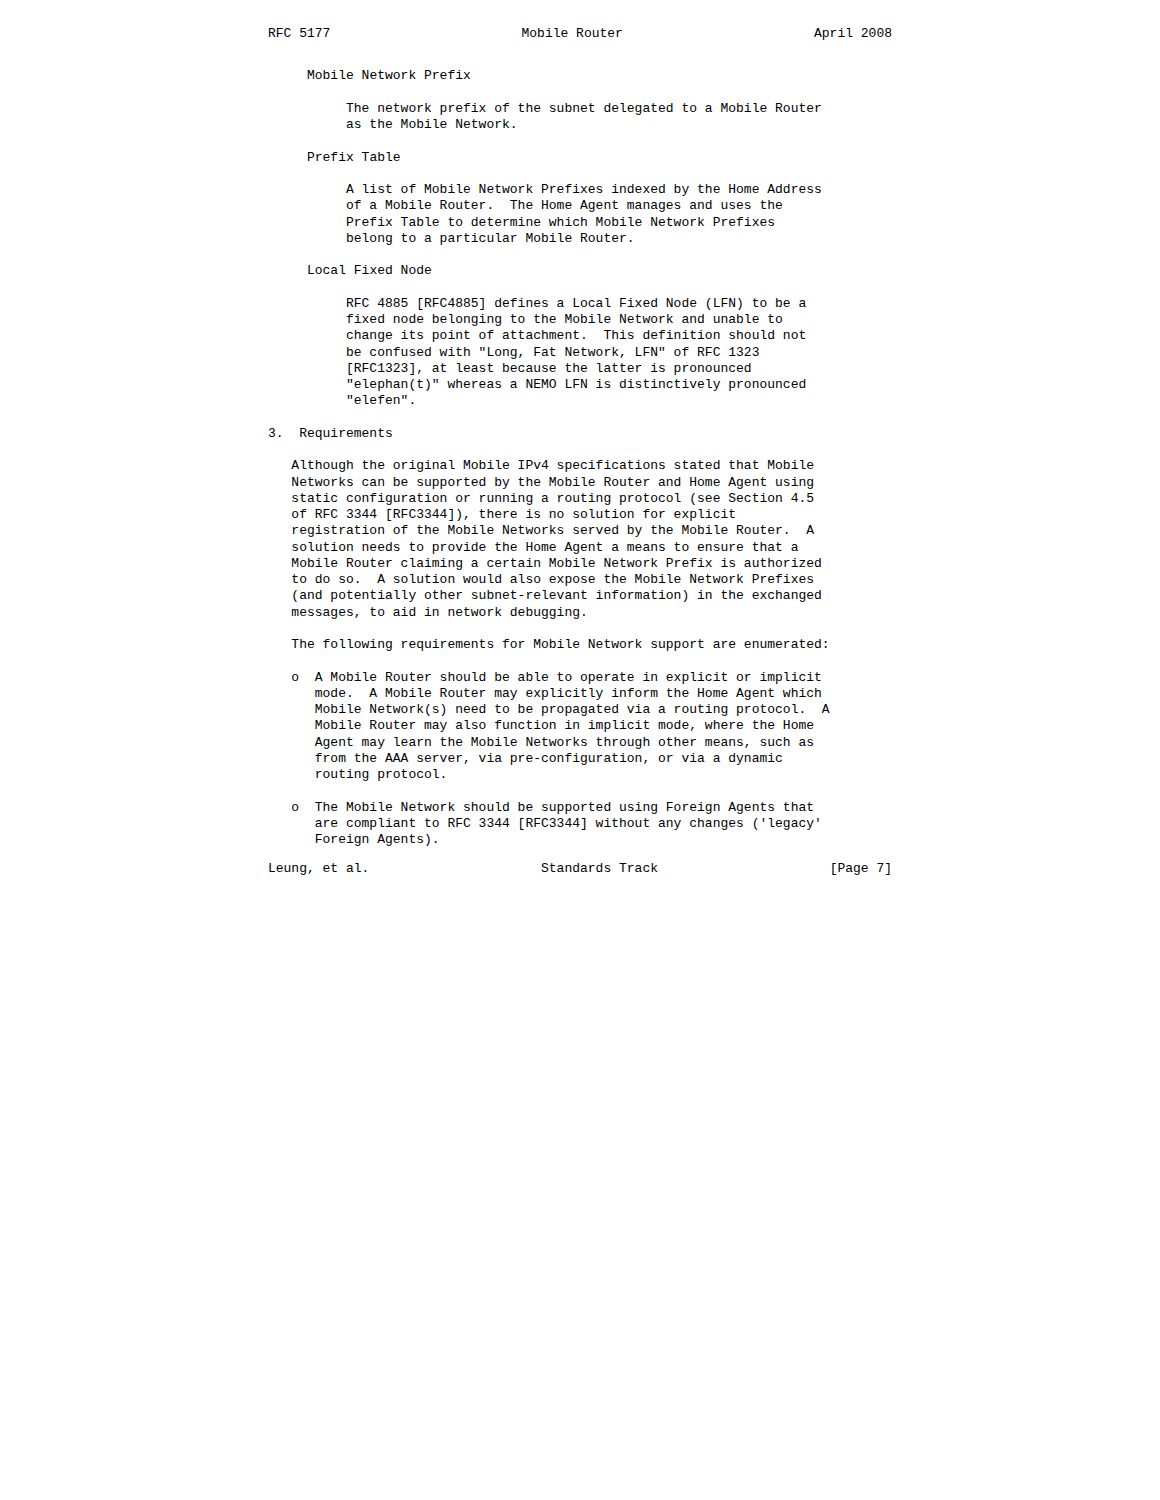RFC 5177 Mobile Router April 2008
     Mobile Network Prefix

          The network prefix of the subnet delegated to a Mobile Router
          as the Mobile Network.

     Prefix Table

          A list of Mobile Network Prefixes indexed by the Home Address
          of a Mobile Router.  The Home Agent manages and uses the
          Prefix Table to determine which Mobile Network Prefixes
          belong to a particular Mobile Router.

     Local Fixed Node

          RFC 4885 [RFC4885] defines a Local Fixed Node (LFN) to be a
          fixed node belonging to the Mobile Network and unable to
          change its point of attachment.  This definition should not
          be confused with "Long, Fat Network, LFN" of RFC 1323
          [RFC1323], at least because the latter is pronounced
          "elephan(t)" whereas a NEMO LFN is distinctively pronounced
          "elefen".

3.  Requirements

   Although the original Mobile IPv4 specifications stated that Mobile
   Networks can be supported by the Mobile Router and Home Agent using
   static configuration or running a routing protocol (see Section 4.5
   of RFC 3344 [RFC3344]), there is no solution for explicit
   registration of the Mobile Networks served by the Mobile Router.  A
   solution needs to provide the Home Agent a means to ensure that a
   Mobile Router claiming a certain Mobile Network Prefix is authorized
   to do so.  A solution would also expose the Mobile Network Prefixes
   (and potentially other subnet-relevant information) in the exchanged
   messages, to aid in network debugging.

   The following requirements for Mobile Network support are enumerated:

   o  A Mobile Router should be able to operate in explicit or implicit
      mode.  A Mobile Router may explicitly inform the Home Agent which
      Mobile Network(s) need to be propagated via a routing protocol.  A
      Mobile Router may also function in implicit mode, where the Home
      Agent may learn the Mobile Networks through other means, such as
      from the AAA server, via pre-configuration, or via a dynamic
      routing protocol.

   o  The Mobile Network should be supported using Foreign Agents that
      are compliant to RFC 3344 [RFC3344] without any changes ('legacy'
      Foreign Agents).
Leung, et al. Standards Track [Page 7]